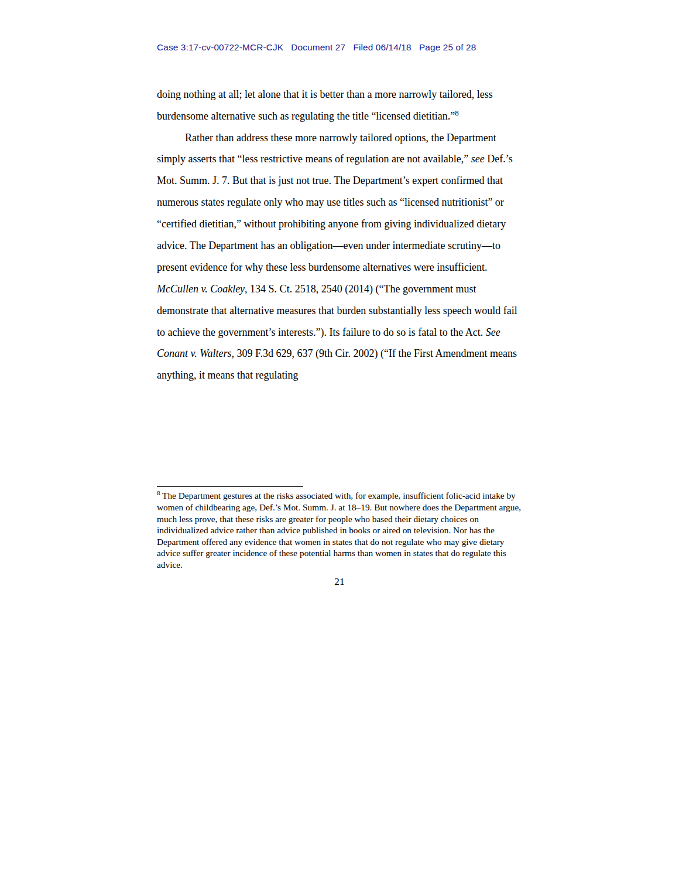Case 3:17-cv-00722-MCR-CJK Document 27 Filed 06/14/18 Page 25 of 28
doing nothing at all; let alone that it is better than a more narrowly tailored, less burdensome alternative such as regulating the title “licensed dietitian.”8
Rather than address these more narrowly tailored options, the Department simply asserts that “less restrictive means of regulation are not available,” see Def.’s Mot. Summ. J. 7. But that is just not true. The Department’s expert confirmed that numerous states regulate only who may use titles such as “licensed nutritionist” or “certified dietitian,” without prohibiting anyone from giving individualized dietary advice. The Department has an obligation—even under intermediate scrutiny—to present evidence for why these less burdensome alternatives were insufficient. McCullen v. Coakley, 134 S. Ct. 2518, 2540 (2014) (“The government must demonstrate that alternative measures that burden substantially less speech would fail to achieve the government’s interests.”). Its failure to do so is fatal to the Act. See Conant v. Walters, 309 F.3d 629, 637 (9th Cir. 2002) (“If the First Amendment means anything, it means that regulating
8 The Department gestures at the risks associated with, for example, insufficient folic-acid intake by women of childbearing age, Def.’s Mot. Summ. J. at 18–19. But nowhere does the Department argue, much less prove, that these risks are greater for people who based their dietary choices on individualized advice rather than advice published in books or aired on television. Nor has the Department offered any evidence that women in states that do not regulate who may give dietary advice suffer greater incidence of these potential harms than women in states that do regulate this advice.
21